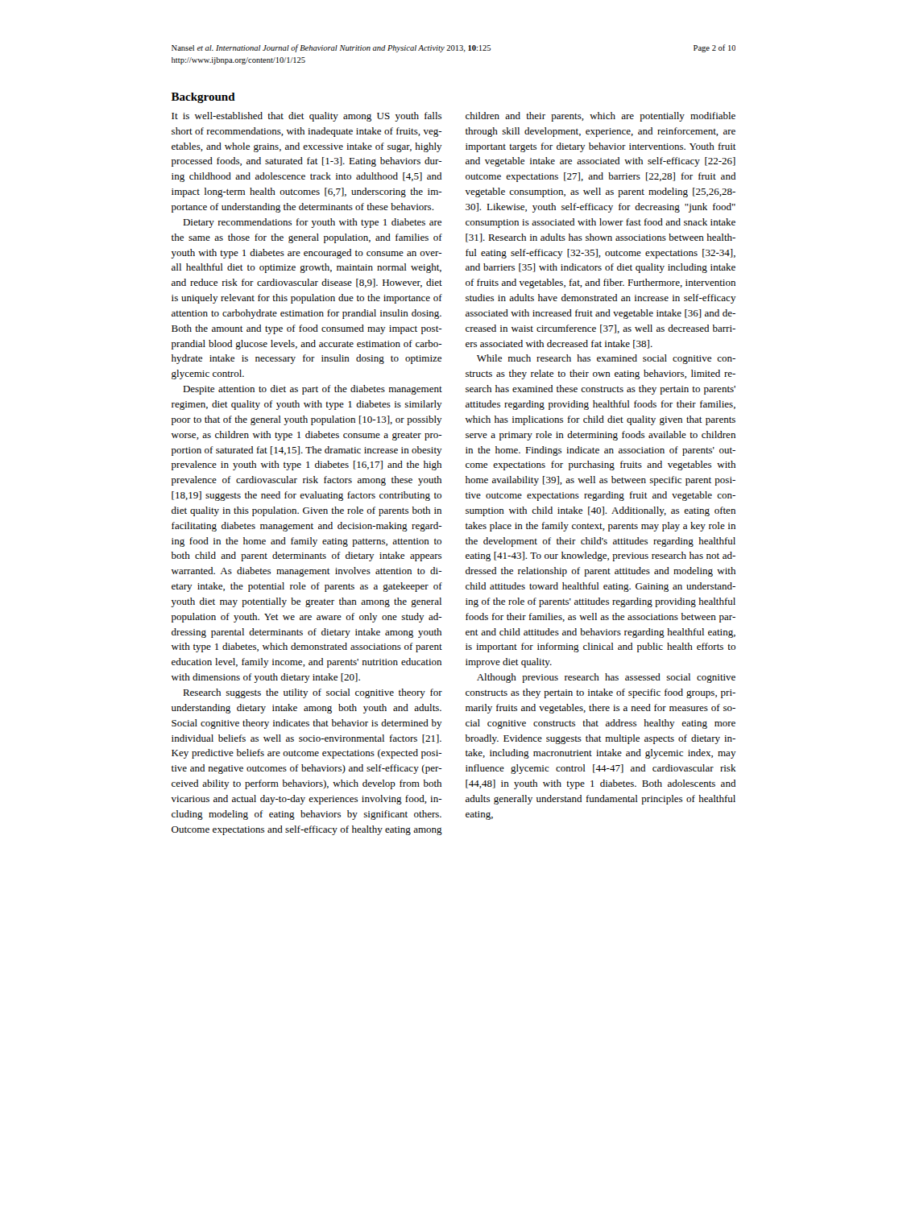Nansel et al. International Journal of Behavioral Nutrition and Physical Activity 2013, 10:125 http://www.ijbnpa.org/content/10/1/125
Page 2 of 10
Background
It is well-established that diet quality among US youth falls short of recommendations, with inadequate intake of fruits, vegetables, and whole grains, and excessive intake of sugar, highly processed foods, and saturated fat [1-3]. Eating behaviors during childhood and adolescence track into adulthood [4,5] and impact long-term health outcomes [6,7], underscoring the importance of understanding the determinants of these behaviors.
Dietary recommendations for youth with type 1 diabetes are the same as those for the general population, and families of youth with type 1 diabetes are encouraged to consume an overall healthful diet to optimize growth, maintain normal weight, and reduce risk for cardiovascular disease [8,9]. However, diet is uniquely relevant for this population due to the importance of attention to carbohydrate estimation for prandial insulin dosing. Both the amount and type of food consumed may impact postprandial blood glucose levels, and accurate estimation of carbohydrate intake is necessary for insulin dosing to optimize glycemic control.
Despite attention to diet as part of the diabetes management regimen, diet quality of youth with type 1 diabetes is similarly poor to that of the general youth population [10-13], or possibly worse, as children with type 1 diabetes consume a greater proportion of saturated fat [14,15]. The dramatic increase in obesity prevalence in youth with type 1 diabetes [16,17] and the high prevalence of cardiovascular risk factors among these youth [18,19] suggests the need for evaluating factors contributing to diet quality in this population. Given the role of parents both in facilitating diabetes management and decision-making regarding food in the home and family eating patterns, attention to both child and parent determinants of dietary intake appears warranted. As diabetes management involves attention to dietary intake, the potential role of parents as a gatekeeper of youth diet may potentially be greater than among the general population of youth. Yet we are aware of only one study addressing parental determinants of dietary intake among youth with type 1 diabetes, which demonstrated associations of parent education level, family income, and parents' nutrition education with dimensions of youth dietary intake [20].
Research suggests the utility of social cognitive theory for understanding dietary intake among both youth and adults. Social cognitive theory indicates that behavior is determined by individual beliefs as well as socio-environmental factors [21]. Key predictive beliefs are outcome expectations (expected positive and negative outcomes of behaviors) and self-efficacy (perceived ability to perform behaviors), which develop from both vicarious and actual day-to-day experiences involving food, including modeling of eating behaviors by significant others. Outcome expectations and self-efficacy of healthy eating among children and their parents, which are potentially modifiable through skill development, experience, and reinforcement, are important targets for dietary behavior interventions. Youth fruit and vegetable intake are associated with self-efficacy [22-26] outcome expectations [27], and barriers [22,28] for fruit and vegetable consumption, as well as parent modeling [25,26,28-30]. Likewise, youth self-efficacy for decreasing "junk food" consumption is associated with lower fast food and snack intake [31]. Research in adults has shown associations between healthful eating self-efficacy [32-35], outcome expectations [32-34], and barriers [35] with indicators of diet quality including intake of fruits and vegetables, fat, and fiber. Furthermore, intervention studies in adults have demonstrated an increase in self-efficacy associated with increased fruit and vegetable intake [36] and decreased in waist circumference [37], as well as decreased barriers associated with decreased fat intake [38].
While much research has examined social cognitive constructs as they relate to their own eating behaviors, limited research has examined these constructs as they pertain to parents' attitudes regarding providing healthful foods for their families, which has implications for child diet quality given that parents serve a primary role in determining foods available to children in the home. Findings indicate an association of parents' outcome expectations for purchasing fruits and vegetables with home availability [39], as well as between specific parent positive outcome expectations regarding fruit and vegetable consumption with child intake [40]. Additionally, as eating often takes place in the family context, parents may play a key role in the development of their child's attitudes regarding healthful eating [41-43]. To our knowledge, previous research has not addressed the relationship of parent attitudes and modeling with child attitudes toward healthful eating. Gaining an understanding of the role of parents' attitudes regarding providing healthful foods for their families, as well as the associations between parent and child attitudes and behaviors regarding healthful eating, is important for informing clinical and public health efforts to improve diet quality.
Although previous research has assessed social cognitive constructs as they pertain to intake of specific food groups, primarily fruits and vegetables, there is a need for measures of social cognitive constructs that address healthy eating more broadly. Evidence suggests that multiple aspects of dietary intake, including macronutrient intake and glycemic index, may influence glycemic control [44-47] and cardiovascular risk [44,48] in youth with type 1 diabetes. Both adolescents and adults generally understand fundamental principles of healthful eating,